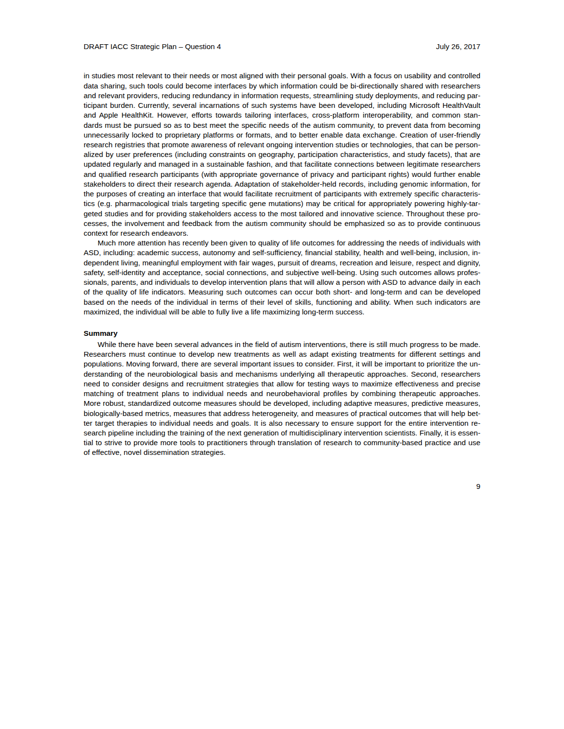DRAFT IACC Strategic Plan – Question 4
July 26, 2017
in studies most relevant to their needs or most aligned with their personal goals. With a focus on usability and controlled data sharing, such tools could become interfaces by which information could be bi-directionally shared with researchers and relevant providers, reducing redundancy in information requests, streamlining study deployments, and reducing participant burden. Currently, several incarnations of such systems have been developed, including Microsoft HealthVault and Apple HealthKit. However, efforts towards tailoring interfaces, cross-platform interoperability, and common standards must be pursued so as to best meet the specific needs of the autism community, to prevent data from becoming unnecessarily locked to proprietary platforms or formats, and to better enable data exchange. Creation of user-friendly research registries that promote awareness of relevant ongoing intervention studies or technologies, that can be personalized by user preferences (including constraints on geography, participation characteristics, and study facets), that are updated regularly and managed in a sustainable fashion, and that facilitate connections between legitimate researchers and qualified research participants (with appropriate governance of privacy and participant rights) would further enable stakeholders to direct their research agenda. Adaptation of stakeholder-held records, including genomic information, for the purposes of creating an interface that would facilitate recruitment of participants with extremely specific characteristics (e.g. pharmacological trials targeting specific gene mutations) may be critical for appropriately powering highly-targeted studies and for providing stakeholders access to the most tailored and innovative science. Throughout these processes, the involvement and feedback from the autism community should be emphasized so as to provide continuous context for research endeavors.
Much more attention has recently been given to quality of life outcomes for addressing the needs of individuals with ASD, including: academic success, autonomy and self-sufficiency, financial stability, health and well-being, inclusion, independent living, meaningful employment with fair wages, pursuit of dreams, recreation and leisure, respect and dignity, safety, self-identity and acceptance, social connections, and subjective well-being. Using such outcomes allows professionals, parents, and individuals to develop intervention plans that will allow a person with ASD to advance daily in each of the quality of life indicators. Measuring such outcomes can occur both short- and long-term and can be developed based on the needs of the individual in terms of their level of skills, functioning and ability. When such indicators are maximized, the individual will be able to fully live a life maximizing long-term success.
Summary
While there have been several advances in the field of autism interventions, there is still much progress to be made. Researchers must continue to develop new treatments as well as adapt existing treatments for different settings and populations. Moving forward, there are several important issues to consider. First, it will be important to prioritize the understanding of the neurobiological basis and mechanisms underlying all therapeutic approaches. Second, researchers need to consider designs and recruitment strategies that allow for testing ways to maximize effectiveness and precise matching of treatment plans to individual needs and neurobehavioral profiles by combining therapeutic approaches. More robust, standardized outcome measures should be developed, including adaptive measures, predictive measures, biologically-based metrics, measures that address heterogeneity, and measures of practical outcomes that will help better target therapies to individual needs and goals. It is also necessary to ensure support for the entire intervention research pipeline including the training of the next generation of multidisciplinary intervention scientists. Finally, it is essential to strive to provide more tools to practitioners through translation of research to community-based practice and use of effective, novel dissemination strategies.
9